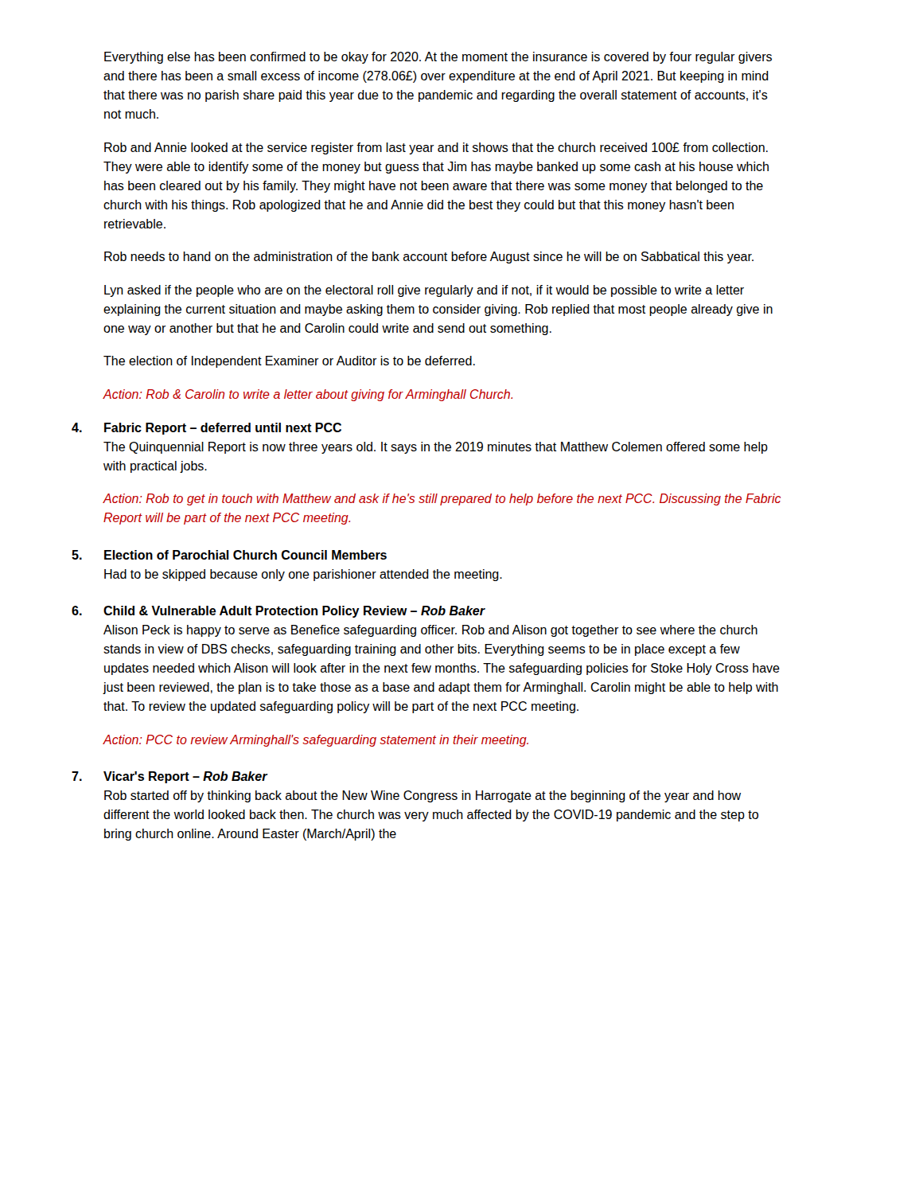Everything else has been confirmed to be okay for 2020. At the moment the insurance is covered by four regular givers and there has been a small excess of income (278.06£) over expenditure at the end of April 2021. But keeping in mind that there was no parish share paid this year due to the pandemic and regarding the overall statement of accounts, it's not much.
Rob and Annie looked at the service register from last year and it shows that the church received 100£ from collection. They were able to identify some of the money but guess that Jim has maybe banked up some cash at his house which has been cleared out by his family. They might have not been aware that there was some money that belonged to the church with his things. Rob apologized that he and Annie did the best they could but that this money hasn't been retrievable.
Rob needs to hand on the administration of the bank account before August since he will be on Sabbatical this year.
Lyn asked if the people who are on the electoral roll give regularly and if not, if it would be possible to write a letter explaining the current situation and maybe asking them to consider giving. Rob replied that most people already give in one way or another but that he and Carolin could write and send out something.
The election of Independent Examiner or Auditor is to be deferred.
Action: Rob & Carolin to write a letter about giving for Arminghall Church.
Fabric Report – deferred until next PCC
The Quinquennial Report is now three years old. It says in the 2019 minutes that Matthew Colemen offered some help with practical jobs.
Action: Rob to get in touch with Matthew and ask if he's still prepared to help before the next PCC. Discussing the Fabric Report will be part of the next PCC meeting.
Election of Parochial Church Council Members
Had to be skipped because only one parishioner attended the meeting.
Child & Vulnerable Adult Protection Policy Review – Rob Baker
Alison Peck is happy to serve as Benefice safeguarding officer. Rob and Alison got together to see where the church stands in view of DBS checks, safeguarding training and other bits. Everything seems to be in place except a few updates needed which Alison will look after in the next few months. The safeguarding policies for Stoke Holy Cross have just been reviewed, the plan is to take those as a base and adapt them for Arminghall. Carolin might be able to help with that. To review the updated safeguarding policy will be part of the next PCC meeting.
Action: PCC to review Arminghall's safeguarding statement in their meeting.
Vicar's Report – Rob Baker
Rob started off by thinking back about the New Wine Congress in Harrogate at the beginning of the year and how different the world looked back then. The church was very much affected by the COVID-19 pandemic and the step to bring church online. Around Easter (March/April) the